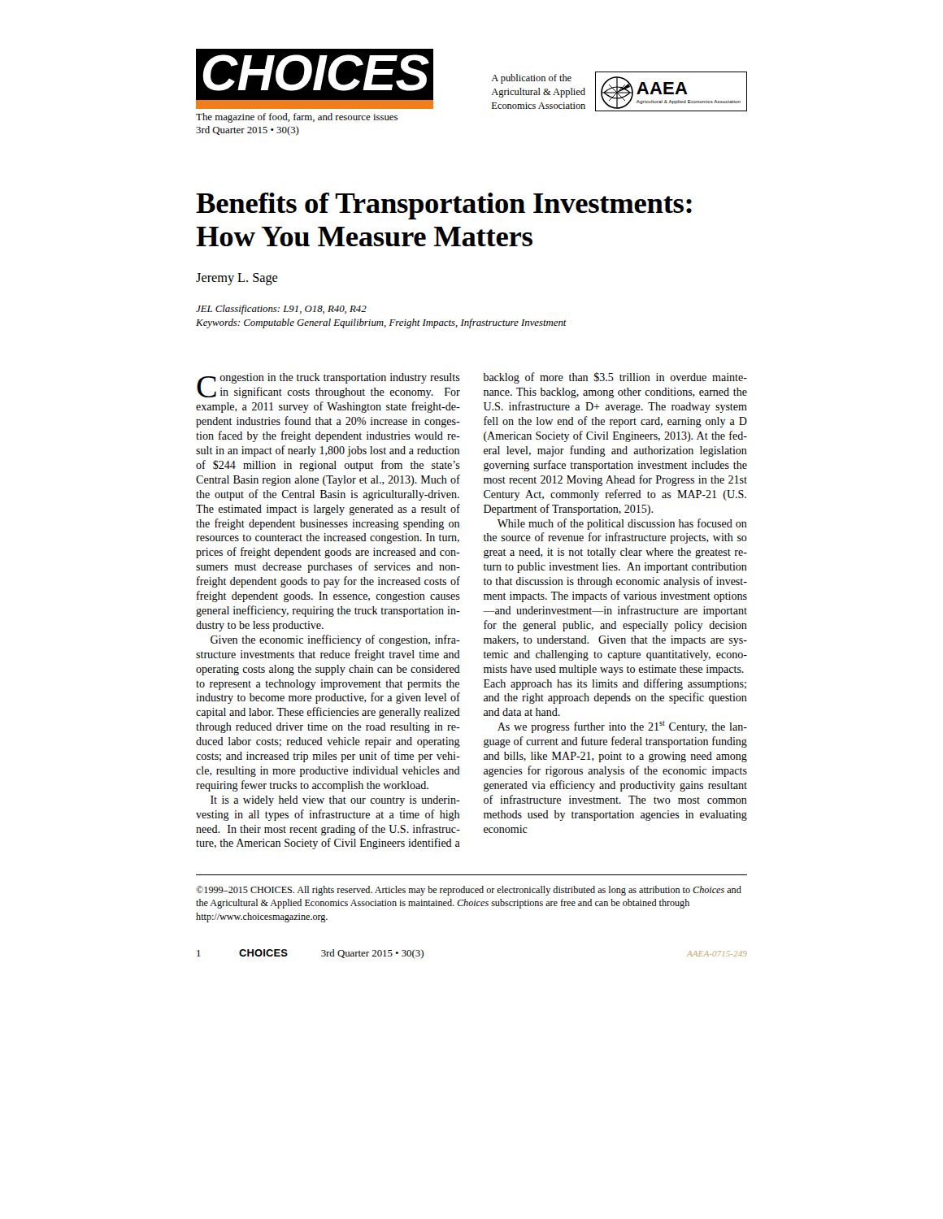CHOICES
The magazine of food, farm, and resource issues 3rd Quarter 2015 • 30(3)
A publication of the
Agricultural & Applied
Economics Association
AAEA Agricultural & Applied Economics Association
Benefits of Transportation Investments:
How You Measure Matters
Jeremy L. Sage
JEL Classifications: L91, O18, R40, R42
Keywords: Computable General Equilibrium, Freight Impacts, Infrastructure Investment
Congestion in the truck transportation industry results in significant costs throughout the economy. For example, a 2011 survey of Washington state freight-dependent industries found that a 20% increase in congestion faced by the freight dependent industries would result in an impact of nearly 1,800 jobs lost and a reduction of $244 million in regional output from the state’s Central Basin region alone (Taylor et al., 2013). Much of the output of the Central Basin is agriculturally-driven. The estimated impact is largely generated as a result of the freight dependent businesses increasing spending on resources to counteract the increased congestion. In turn, prices of freight dependent goods are increased and consumers must decrease purchases of services and non-freight dependent goods to pay for the increased costs of freight dependent goods. In essence, congestion causes general inefficiency, requiring the truck transportation industry to be less productive.
Given the economic inefficiency of congestion, infrastructure investments that reduce freight travel time and operating costs along the supply chain can be considered to represent a technology improvement that permits the industry to become more productive, for a given level of capital and labor. These efficiencies are generally realized through reduced driver time on the road resulting in reduced labor costs; reduced vehicle repair and operating costs; and increased trip miles per unit of time per vehicle, resulting in more productive individual vehicles and requiring fewer trucks to accomplish the workload.
It is a widely held view that our country is underinvesting in all types of infrastructure at a time of high need. In their most recent grading of the U.S. infrastructure, the American Society of Civil Engineers identified a backlog of more than $3.5 trillion in overdue maintenance. This backlog, among other conditions, earned the U.S. infrastructure a D+ average. The roadway system fell on the low end of the report card, earning only a D (American Society of Civil Engineers, 2013). At the federal level, major funding and authorization legislation governing surface transportation investment includes the most recent 2012 Moving Ahead for Progress in the 21st Century Act, commonly referred to as MAP-21 (U.S. Department of Transportation, 2015).
While much of the political discussion has focused on the source of revenue for infrastructure projects, with so great a need, it is not totally clear where the greatest return to public investment lies. An important contribution to that discussion is through economic analysis of investment impacts. The impacts of various investment options—and underinvestment—in infrastructure are important for the general public, and especially policy decision makers, to understand. Given that the impacts are systemic and challenging to capture quantitatively, economists have used multiple ways to estimate these impacts. Each approach has its limits and differing assumptions; and the right approach depends on the specific question and data at hand.
As we progress further into the 21st Century, the language of current and future federal transportation funding and bills, like MAP-21, point to a growing need among agencies for rigorous analysis of the economic impacts generated via efficiency and productivity gains resultant of infrastructure investment. The two most common methods used by transportation agencies in evaluating economic
©1999–2015 CHOICES. All rights reserved. Articles may be reproduced or electronically distributed as long as attribution to Choices and the Agricultural & Applied Economics Association is maintained. Choices subscriptions are free and can be obtained through http://www.choicesmagazine.org.
1 CHOICES 3rd Quarter 2015 • 30(3) AAEA-0715-249